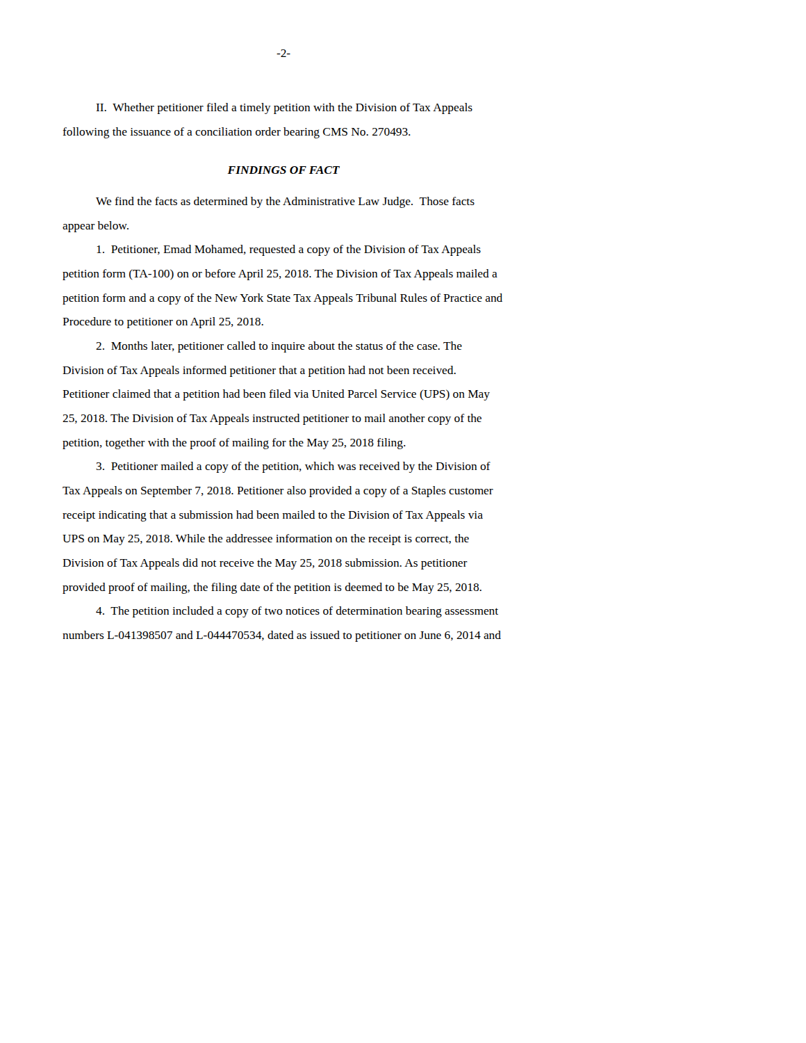-2-
II. Whether petitioner filed a timely petition with the Division of Tax Appeals following the issuance of a conciliation order bearing CMS No. 270493.
FINDINGS OF FACT
We find the facts as determined by the Administrative Law Judge. Those facts appear below.
1. Petitioner, Emad Mohamed, requested a copy of the Division of Tax Appeals petition form (TA-100) on or before April 25, 2018. The Division of Tax Appeals mailed a petition form and a copy of the New York State Tax Appeals Tribunal Rules of Practice and Procedure to petitioner on April 25, 2018.
2. Months later, petitioner called to inquire about the status of the case. The Division of Tax Appeals informed petitioner that a petition had not been received. Petitioner claimed that a petition had been filed via United Parcel Service (UPS) on May 25, 2018. The Division of Tax Appeals instructed petitioner to mail another copy of the petition, together with the proof of mailing for the May 25, 2018 filing.
3. Petitioner mailed a copy of the petition, which was received by the Division of Tax Appeals on September 7, 2018. Petitioner also provided a copy of a Staples customer receipt indicating that a submission had been mailed to the Division of Tax Appeals via UPS on May 25, 2018. While the addressee information on the receipt is correct, the Division of Tax Appeals did not receive the May 25, 2018 submission. As petitioner provided proof of mailing, the filing date of the petition is deemed to be May 25, 2018.
4. The petition included a copy of two notices of determination bearing assessment numbers L-041398507 and L-044470534, dated as issued to petitioner on June 6, 2014 and